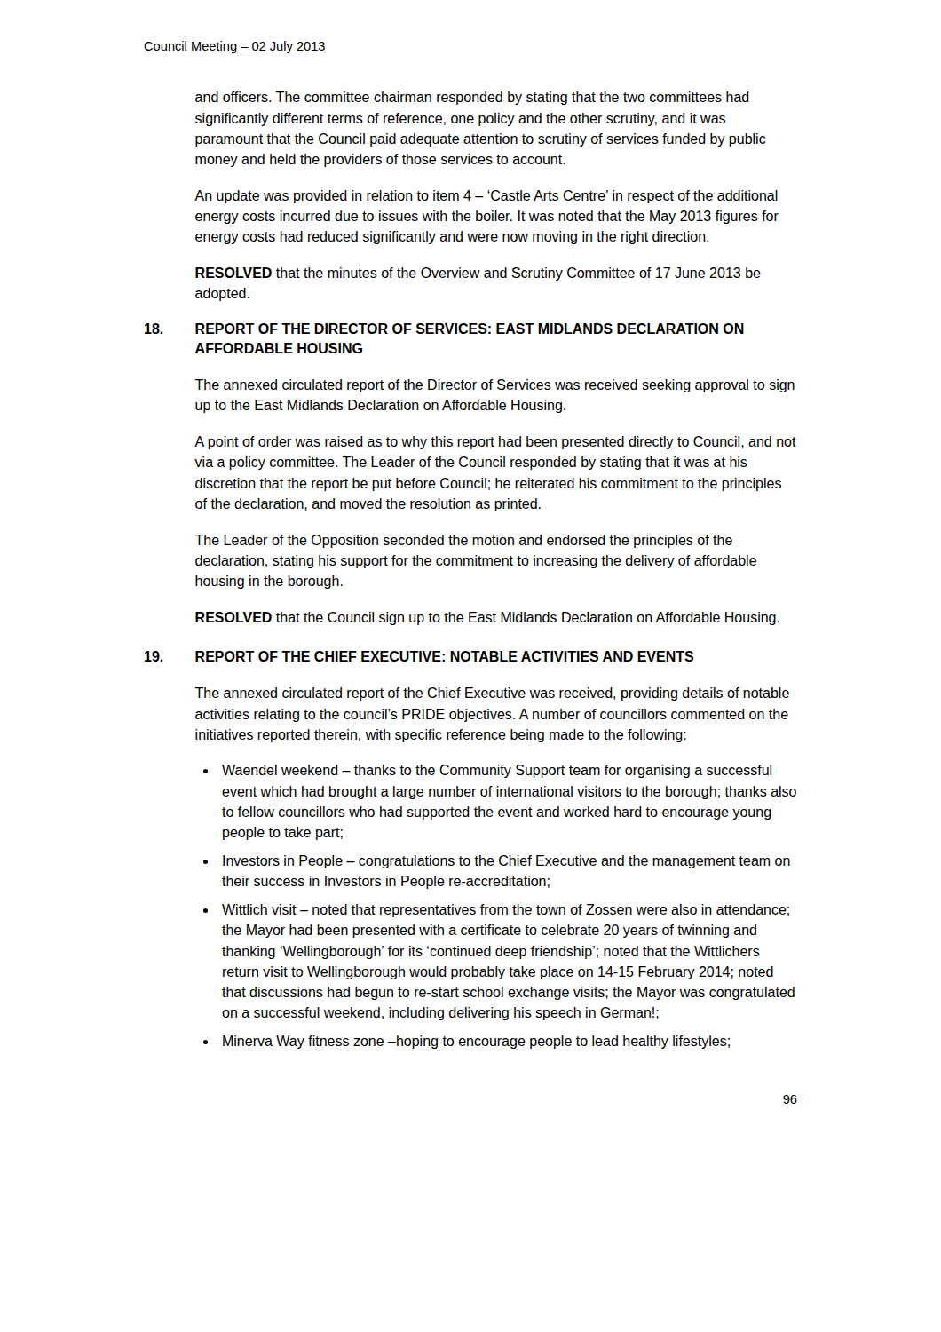Council Meeting – 02 July 2013
and officers. The committee chairman responded by stating that the two committees had significantly different terms of reference, one policy and the other scrutiny, and it was paramount that the Council paid adequate attention to scrutiny of services funded by public money and held the providers of those services to account.
An update was provided in relation to item 4 – ‘Castle Arts Centre’ in respect of the additional energy costs incurred due to issues with the boiler. It was noted that the May 2013 figures for energy costs had reduced significantly and were now moving in the right direction.
RESOLVED that the minutes of the Overview and Scrutiny Committee of 17 June 2013 be adopted.
18. REPORT OF THE DIRECTOR OF SERVICES: EAST MIDLANDS DECLARATION ON AFFORDABLE HOUSING
The annexed circulated report of the Director of Services was received seeking approval to sign up to the East Midlands Declaration on Affordable Housing.
A point of order was raised as to why this report had been presented directly to Council, and not via a policy committee. The Leader of the Council responded by stating that it was at his discretion that the report be put before Council; he reiterated his commitment to the principles of the declaration, and moved the resolution as printed.
The Leader of the Opposition seconded the motion and endorsed the principles of the declaration, stating his support for the commitment to increasing the delivery of affordable housing in the borough.
RESOLVED that the Council sign up to the East Midlands Declaration on Affordable Housing.
19. REPORT OF THE CHIEF EXECUTIVE: NOTABLE ACTIVITIES AND EVENTS
The annexed circulated report of the Chief Executive was received, providing details of notable activities relating to the council’s PRIDE objectives. A number of councillors commented on the initiatives reported therein, with specific reference being made to the following:
Waendel weekend – thanks to the Community Support team for organising a successful event which had brought a large number of international visitors to the borough; thanks also to fellow councillors who had supported the event and worked hard to encourage young people to take part;
Investors in People – congratulations to the Chief Executive and the management team on their success in Investors in People re-accreditation;
Wittlich visit – noted that representatives from the town of Zossen were also in attendance; the Mayor had been presented with a certificate to celebrate 20 years of twinning and thanking ‘Wellingborough’ for its ‘continued deep friendship’; noted that the Wittlichers return visit to Wellingborough would probably take place on 14-15 February 2014; noted that discussions had begun to re-start school exchange visits; the Mayor was congratulated on a successful weekend, including delivering his speech in German!;
Minerva Way fitness zone –hoping to encourage people to lead healthy lifestyles;
96